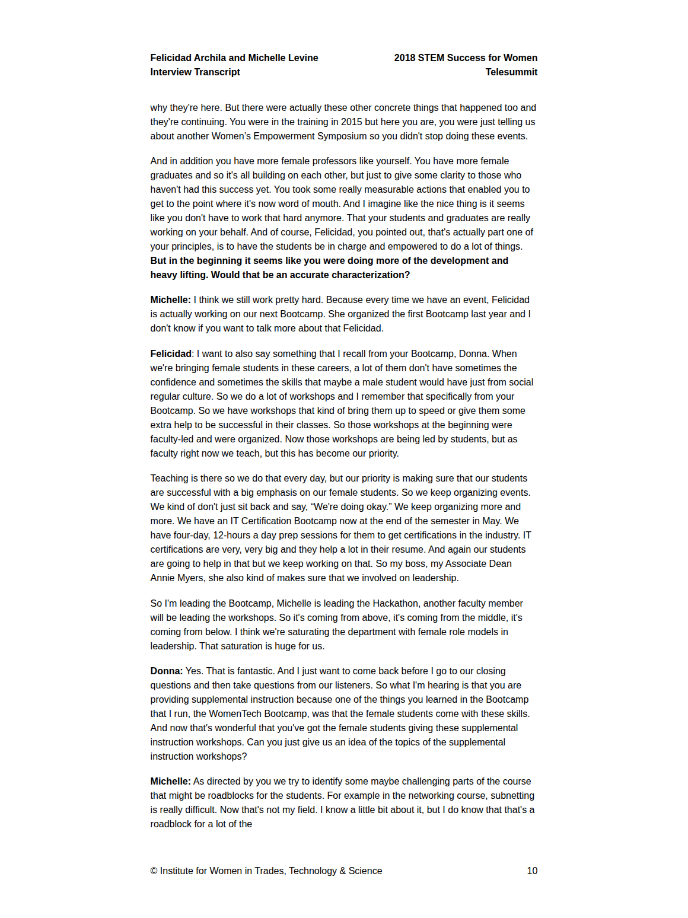Felicidad Archila and Michelle Levine
Interview Transcript
2018 STEM Success for Women Telesummit
why they're here. But there were actually these other concrete things that happened too and they're continuing. You were in the training in 2015 but here you are, you were just telling us about another Women’s Empowerment Symposium so you didn't stop doing these events.
And in addition you have more female professors like yourself. You have more female graduates and so it's all building on each other, but just to give some clarity to those who haven't had this success yet. You took some really measurable actions that enabled you to get to the point where it's now word of mouth. And I imagine like the nice thing is it seems like you don't have to work that hard anymore. That your students and graduates are really working on your behalf. And of course, Felicidad, you pointed out, that's actually part one of your principles, is to have the students be in charge and empowered to do a lot of things. But in the beginning it seems like you were doing more of the development and heavy lifting. Would that be an accurate characterization?
Michelle: I think we still work pretty hard. Because every time we have an event, Felicidad is actually working on our next Bootcamp. She organized the first Bootcamp last year and I don't know if you want to talk more about that Felicidad.
Felicidad: I want to also say something that I recall from your Bootcamp, Donna. When we're bringing female students in these careers, a lot of them don't have sometimes the confidence and sometimes the skills that maybe a male student would have just from social regular culture. So we do a lot of workshops and I remember that specifically from your Bootcamp. So we have workshops that kind of bring them up to speed or give them some extra help to be successful in their classes. So those workshops at the beginning were faculty-led and were organized. Now those workshops are being led by students, but as faculty right now we teach, but this has become our priority.
Teaching is there so we do that every day, but our priority is making sure that our students are successful with a big emphasis on our female students. So we keep organizing events. We kind of don't just sit back and say, “We're doing okay.” We keep organizing more and more. We have an IT Certification Bootcamp now at the end of the semester in May. We have four-day, 12-hours a day prep sessions for them to get certifications in the industry. IT certifications are very, very big and they help a lot in their resume. And again our students are going to help in that but we keep working on that. So my boss, my Associate Dean Annie Myers, she also kind of makes sure that we involved on leadership.
So I'm leading the Bootcamp, Michelle is leading the Hackathon, another faculty member will be leading the workshops. So it's coming from above, it's coming from the middle, it's coming from below. I think we're saturating the department with female role models in leadership. That saturation is huge for us.
Donna: Yes. That is fantastic. And I just want to come back before I go to our closing questions and then take questions from our listeners. So what I'm hearing is that you are providing supplemental instruction because one of the things you learned in the Bootcamp that I run, the WomenTech Bootcamp, was that the female students come with these skills. And now that's wonderful that you've got the female students giving these supplemental instruction workshops. Can you just give us an idea of the topics of the supplemental instruction workshops?
Michelle: As directed by you we try to identify some maybe challenging parts of the course that might be roadblocks for the students. For example in the networking course, subnetting is really difficult. Now that's not my field. I know a little bit about it, but I do know that that's a roadblock for a lot of the
© Institute for Women in Trades, Technology & Science
10